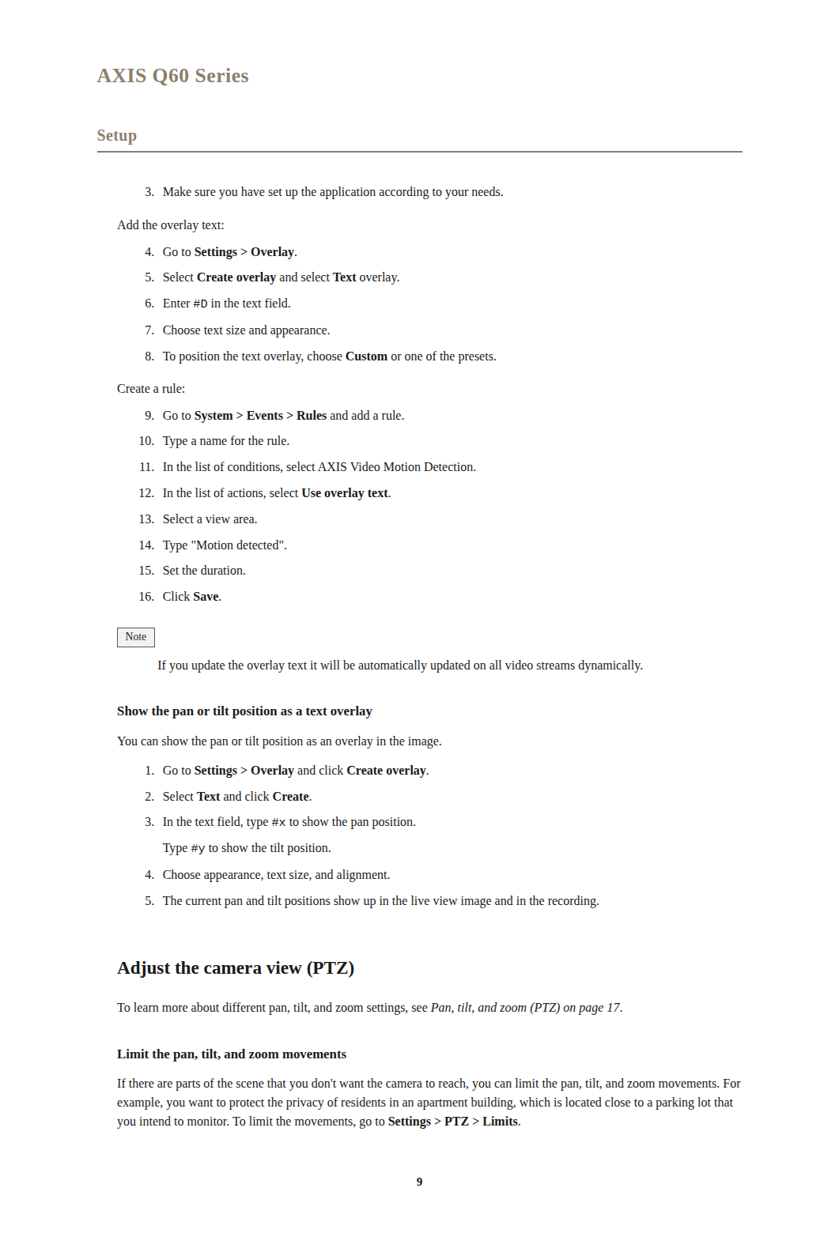AXIS Q60 Series
Setup
Make sure you have set up the application according to your needs.
Add the overlay text:
Go to Settings > Overlay.
Select Create overlay and select Text overlay.
Enter #D in the text field.
Choose text size and appearance.
To position the text overlay, choose Custom or one of the presets.
Create a rule:
Go to System > Events > Rules and add a rule.
Type a name for the rule.
In the list of conditions, select AXIS Video Motion Detection.
In the list of actions, select Use overlay text.
Select a view area.
Type "Motion detected".
Set the duration.
Click Save.
Note
If you update the overlay text it will be automatically updated on all video streams dynamically.
Show the pan or tilt position as a text overlay
You can show the pan or tilt position as an overlay in the image.
Go to Settings > Overlay and click Create overlay.
Select Text and click Create.
In the text field, type #x to show the pan position.
Type #y to show the tilt position.
Choose appearance, text size, and alignment.
The current pan and tilt positions show up in the live view image and in the recording.
Adjust the camera view (PTZ)
To learn more about different pan, tilt, and zoom settings, see Pan, tilt, and zoom (PTZ) on page 17.
Limit the pan, tilt, and zoom movements
If there are parts of the scene that you don't want the camera to reach, you can limit the pan, tilt, and zoom movements. For example, you want to protect the privacy of residents in an apartment building, which is located close to a parking lot that you intend to monitor. To limit the movements, go to Settings > PTZ > Limits.
9